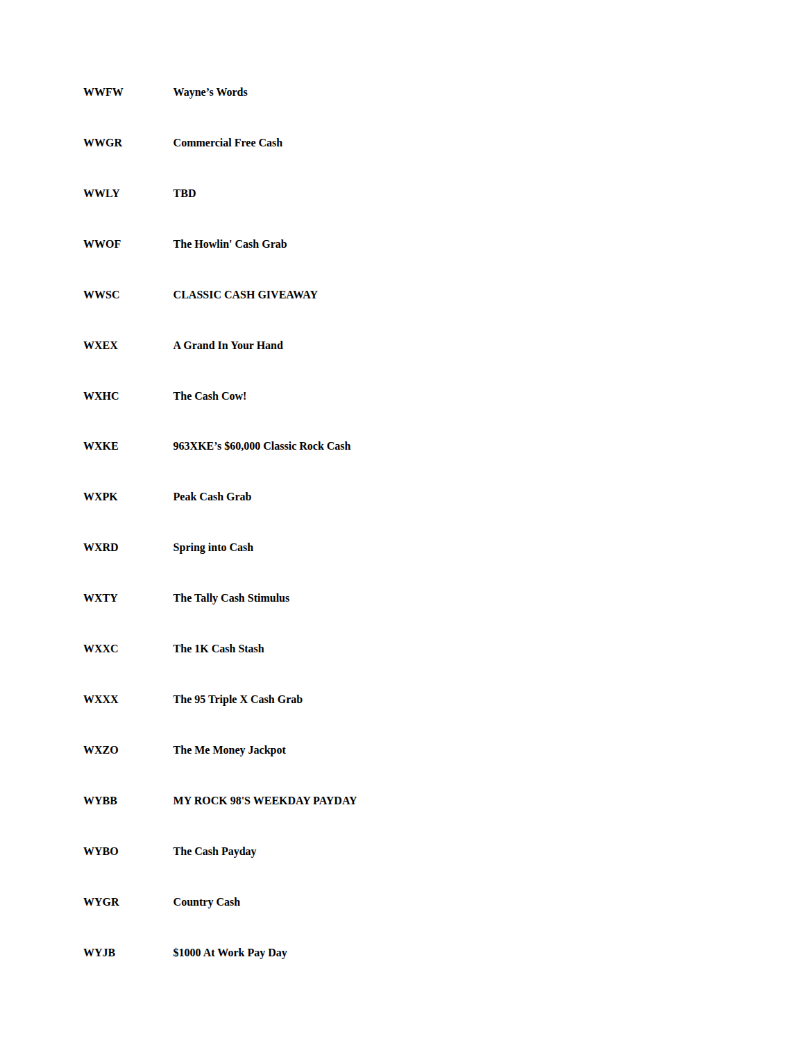| WWFW | Wayne’s Words |
| WWGR | Commercial Free Cash |
| WWLY | TBD |
| WWOF | The Howlin' Cash Grab |
| WWSC | CLASSIC CASH GIVEAWAY |
| WXEX | A Grand In Your Hand |
| WXHC | The Cash Cow! |
| WXKE | 963XKE’s $60,000 Classic Rock Cash |
| WXPK | Peak Cash Grab |
| WXRD | Spring into Cash |
| WXTY | The Tally Cash Stimulus |
| WXXC | The 1K Cash Stash |
| WXXX | The 95 Triple X Cash Grab |
| WXZO | The Me Money Jackpot |
| WYBB | MY ROCK 98'S WEEKDAY PAYDAY |
| WYBO | The Cash Payday |
| WYGR | Country Cash |
| WYJB | $1000 At Work Pay Day |